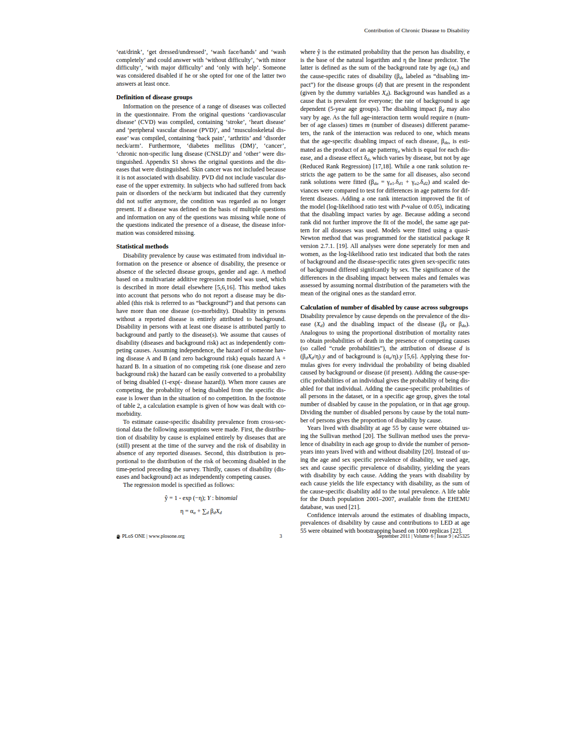Contribution of Chronic Disease to Disability
‘eat/drink’, ‘get dressed/undressed’, ‘wash face/hands’ and ‘wash completely’ and could answer with ‘without difficulty’, ‘with minor difficulty’, ‘with major difficulty’ and ‘only with help’. Someone was considered disabled if he or she opted for one of the latter two answers at least once.
Definition of disease groups
Information on the presence of a range of diseases was collected in the questionnaire. From the original questions ‘cardiovascular disease’ (CVD) was compiled, containing ‘stroke’, ‘heart disease’ and ‘peripheral vascular disease (PVD)’, and ‘musculoskeletal disease’ was compiled, containing ‘back pain’, ‘arthritis’ and ‘disorder neck/arm’. Furthermore, ‘diabetes mellitus (DM)’, ‘cancer’, ‘chronic non-specific lung disease (CNSLD)’ and ‘other’ were distinguished. Appendix S1 shows the original questions and the diseases that were distinguished. Skin cancer was not included because it is not associated with disability. PVD did not include vascular disease of the upper extremity. In subjects who had suffered from back pain or disorders of the neck/arm but indicated that they currently did not suffer anymore, the condition was regarded as no longer present. If a disease was defined on the basis of multiple questions and information on any of the questions was missing while none of the questions indicated the presence of a disease, the disease information was considered missing.
Statistical methods
Disability prevalence by cause was estimated from individual information on the presence or absence of disability, the presence or absence of the selected disease groups, gender and age. A method based on a multivariate additive regression model was used, which is described in more detail elsewhere [5,6,16]. This method takes into account that persons who do not report a disease may be disabled (this risk is referred to as “background”) and that persons can have more than one disease (co-morbidity). Disability in persons without a reported disease is entirely attributed to background. Disability in persons with at least one disease is attributed partly to background and partly to the disease(s). We assume that causes of disability (diseases and background risk) act as independently competing causes. Assuming independence, the hazard of someone having disease A and B (and zero background risk) equals hazard A + hazard B. In a situation of no competing risk (one disease and zero background risk) the hazard can be easily converted to a probability of being disabled (1-exp(- disease hazard)). When more causes are competing, the probability of being disabled from the specific disease is lower than in the situation of no competition. In the footnote of table 2, a calculation example is given of how was dealt with co-morbidity.
To estimate cause-specific disability prevalence from cross-sectional data the following assumptions were made. First, the distribution of disability by cause is explained entirely by diseases that are (still) present at the time of the survey and the risk of disability in absence of any reported diseases. Second, this distribution is proportional to the distribution of the risk of becoming disabled in the time-period preceding the survey. Thirdly, causes of disability (diseases and background) act as independently competing causes.
The regression model is specified as follows:
ŷ = 1 - exp (−η); Y : binomial
η = αa + ∑d βdXd
where ŷ is the estimated probability that the person has disability, e is the base of the natural logarithm and η the linear predictor. The latter is defined as the sum of the background rate by age (αa) and the cause-specific rates of disability (βd, labeled as “disabling impact”) for the disease groups (d) that are present in the respondent (given by the dummy variables Xd). Background was handled as a cause that is prevalent for everyone; the rate of background is age dependent (5-year age groups). The disabling impact βd may also vary by age. As the full age-interaction term would require n (number of age classes) times m (number of diseases) different parameters, the rank of the interaction was reduced to one, which means that the age-specific disabling impact of each disease, βda, is estimated as the product of an age patternγa which is equal for each disease, and a disease effect δd, which varies by disease, but not by age (Reduced Rank Regression) [17,18]. While a one rank solution restricts the age pattern to be the same for all diseases, also second rank solutions were fitted (βda = γa1.δd1 + γa2.δd2) and scaled deviances were compared to test for differences in age patterns for different diseases. Adding a one rank interaction improved the fit of the model (log-likelihood ratio test with P-value of 0.05), indicating that the disabling impact varies by age. Because adding a second rank did not further improve the fit of the model, the same age pattern for all diseases was used. Models were fitted using a quasi-Newton method that was programmed for the statistical package R version 2.7.1. [19]. All analyses were done seperately for men and women, as the log-likelihood ratio test indicated that both the rates of background and the disease-specific rates given sex-specific rates of background differed signifcantly by sex. The significance of the differences in the disabling impact between males and females was assessed by assuming normal distribution of the parameters with the mean of the original ones as the standard error.
Calculation of number of disabled by cause across subgroups
Disability prevalence by cause depends on the prevalence of the disease (Xd) and the disabling impact of the disease (βd or βda). Analogous to using the proportional distribution of mortality rates to obtain probabilities of death in the presence of competing causes (so called “crude probabilities”), the attribution of disease d is (βdXd/η).y and of background is (αa/η).y [5,6]. Applying these formulas gives for every individual the probability of being disabled caused by background or disease (if present). Adding the cause-specific probabilities of an individual gives the probability of being disabled for that individual. Adding the cause-specific probabilities of all persons in the dataset, or in a specific age group, gives the total number of disabled by cause in the population, or in that age group. Dividing the number of disabled persons by cause by the total number of persons gives the proportion of disability by cause.
Years lived with disability at age 55 by cause were obtained using the Sullivan method [20]. The Sullivan method uses the prevalence of disability in each age group to divide the number of person-years into years lived with and without disability [20]. Instead of using the age and sex specific prevalence of disability, we used age, sex and cause specific prevalence of disability, yielding the years with disability by each cause. Adding the years with disability by each cause yields the life expectancy with disability, as the sum of the cause-specific disability add to the total prevalence. A life table for the Dutch population 2001–2007, available from the EHEMU database, was used [21].
Confidence intervals around the estimates of disabling impacts, prevalences of disability by cause and contributions to LED at age 55 were obtained with bootstrapping based on 1000 replicas [22].
PLoS PLoS ONE | www.plosone.org
3
September 2011 | Volume 6 | Issue 9 | e25325